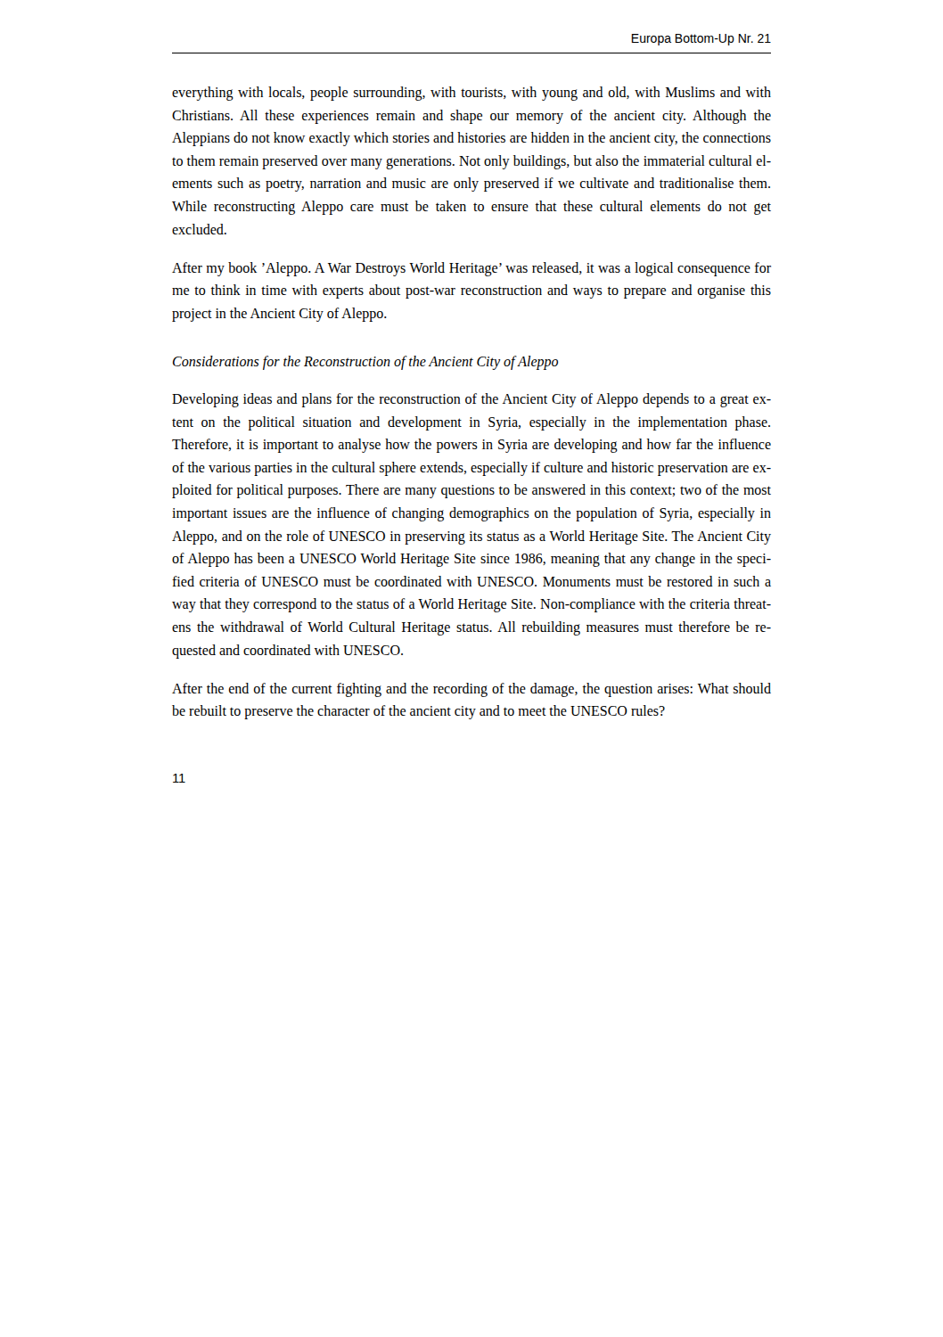Europa Bottom-Up Nr. 21
everything with locals, people surrounding, with tourists, with young and old, with Muslims and with Christians. All these experiences remain and shape our memory of the ancient city. Although the Aleppians do not know exactly which stories and histories are hidden in the ancient city, the connections to them remain preserved over many generations. Not only buildings, but also the immaterial cultural elements such as poetry, narration and music are only preserved if we cultivate and traditionalise them. While reconstructing Aleppo care must be taken to ensure that these cultural elements do not get excluded.
After my book ’Aleppo. A War Destroys World Heritage’ was released, it was a logical consequence for me to think in time with experts about post-war reconstruction and ways to prepare and organise this project in the Ancient City of Aleppo.
Considerations for the Reconstruction of the Ancient City of Aleppo
Developing ideas and plans for the reconstruction of the Ancient City of Aleppo depends to a great extent on the political situation and development in Syria, especially in the implementation phase. Therefore, it is important to analyse how the powers in Syria are developing and how far the influence of the various parties in the cultural sphere extends, especially if culture and historic preservation are exploited for political purposes. There are many questions to be answered in this context; two of the most important issues are the influence of changing demographics on the population of Syria, especially in Aleppo, and on the role of UNESCO in preserving its status as a World Heritage Site. The Ancient City of Aleppo has been a UNESCO World Heritage Site since 1986, meaning that any change in the specified criteria of UNESCO must be coordinated with UNESCO. Monuments must be restored in such a way that they correspond to the status of a World Heritage Site. Non-compliance with the criteria threatens the withdrawal of World Cultural Heritage status. All rebuilding measures must therefore be requested and coordinated with UNESCO.
After the end of the current fighting and the recording of the damage, the question arises: What should be rebuilt to preserve the character of the ancient city and to meet the UNESCO rules?
11